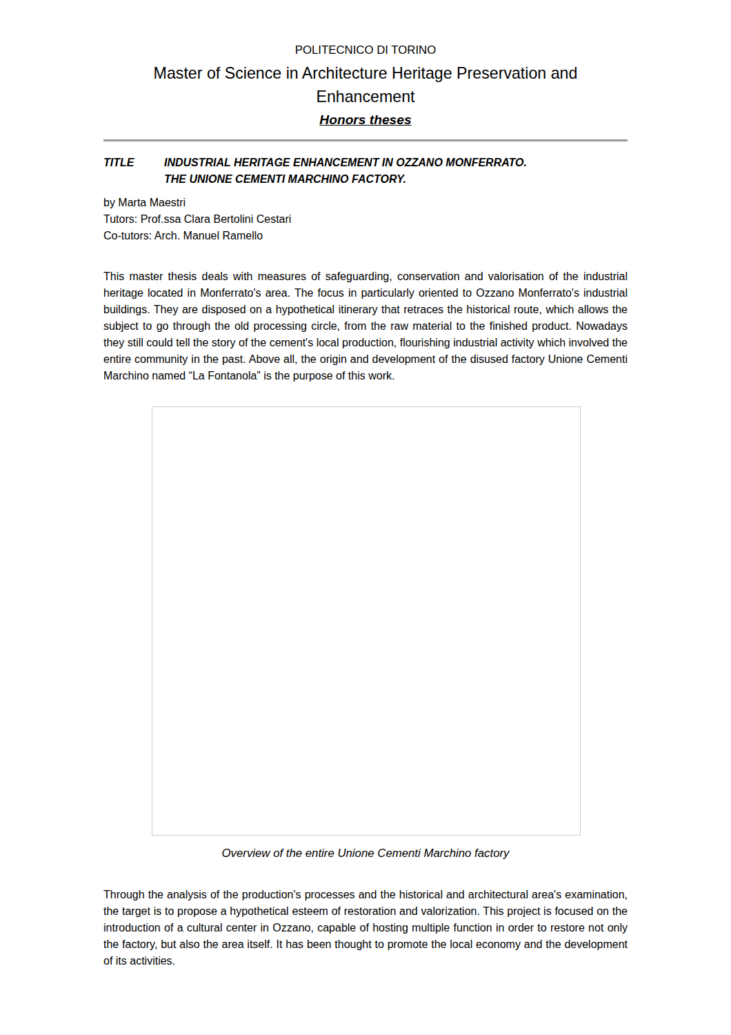POLITECNICO DI TORINO
Master of Science in Architecture Heritage Preservation and Enhancement
Honors theses
TITLEINDUSTRIAL HERITAGE ENHANCEMENT IN OZZANO MONFERRATO. THE UNIONE CEMENTI MARCHINO FACTORY.
by Marta Maestri
Tutors: Prof.ssa Clara Bertolini Cestari
Co-tutors: Arch. Manuel Ramello
This master thesis deals with measures of safeguarding, conservation and valorisation of the industrial heritage located in Monferrato's area. The focus in particularly oriented to Ozzano Monferrato's industrial buildings. They are disposed on a hypothetical itinerary that retraces the historical route, which allows the subject to go through the old processing circle, from the raw material to the finished product. Nowadays they still could tell the story of the cement's local production, flourishing industrial activity which involved the entire community in the past. Above all, the origin and development of the disused factory Unione Cementi Marchino named “La Fontanola” is the purpose of this work.
Overview of the entire Unione Cementi Marchino factory
Through the analysis of the production's processes and the historical and architectural area's examination, the target is to propose a hypothetical esteem of restoration and valorization. This project is focused on the introduction of a cultural center in Ozzano, capable of hosting multiple function in order to restore not only the factory, but also the area itself. It has been thought to promote the local economy and the development of its activities.